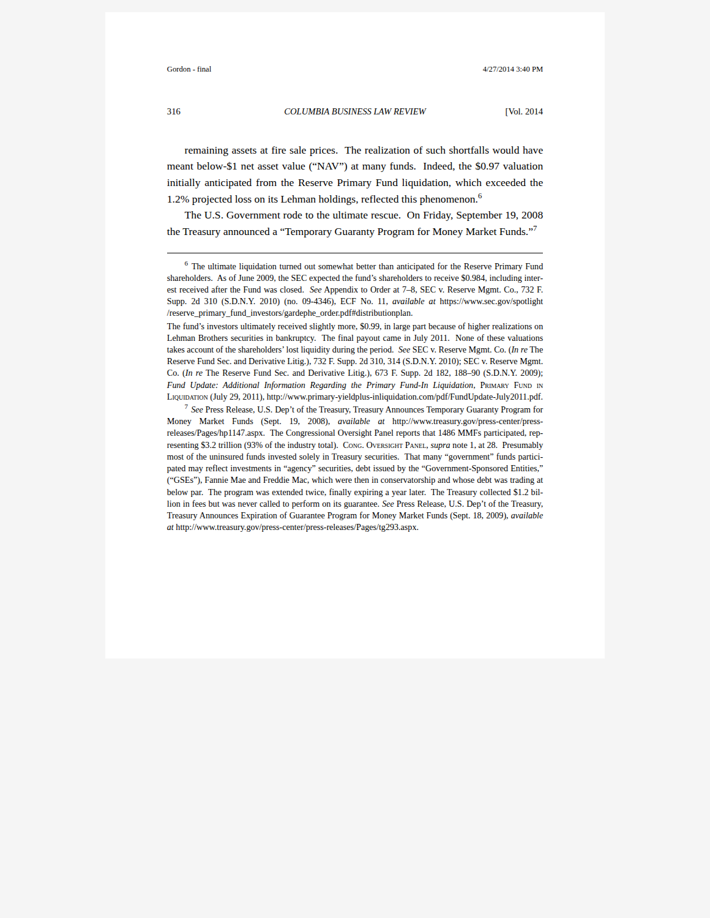Gordon - final 4/27/2014 3:40 PM
316 COLUMBIA BUSINESS LAW REVIEW [Vol. 2014
remaining assets at fire sale prices. The realization of such shortfalls would have meant below-$1 net asset value (“NAV”) at many funds. Indeed, the $0.97 valuation initially anticipated from the Reserve Primary Fund liquidation, which exceeded the 1.2% projected loss on its Lehman holdings, reflected this phenomenon.6
The U.S. Government rode to the ultimate rescue. On Friday, September 19, 2008 the Treasury announced a “Temporary Guaranty Program for Money Market Funds.”7
6 The ultimate liquidation turned out somewhat better than anticipated for the Reserve Primary Fund shareholders. As of June 2009, the SEC expected the fund’s shareholders to receive $0.984, including interest received after the Fund was closed. See Appendix to Order at 7–8, SEC v. Reserve Mgmt. Co., 732 F. Supp. 2d 310 (S.D.N.Y. 2010) (no. 09-4346), ECF No. 11, available at https://www.sec.gov/spotlight /reserve_primary_fund_investors/gardephe_order.pdf#distributionplan.
The fund’s investors ultimately received slightly more, $0.99, in large part because of higher realizations on Lehman Brothers securities in bankruptcy. The final payout came in July 2011. None of these valuations takes account of the shareholders’ lost liquidity during the period. See SEC v. Reserve Mgmt. Co. (In re The Reserve Fund Sec. and Derivative Litig.), 732 F. Supp. 2d 310, 314 (S.D.N.Y. 2010); SEC v. Reserve Mgmt. Co. (In re The Reserve Fund Sec. and Derivative Litig.), 673 F. Supp. 2d 182, 188–90 (S.D.N.Y. 2009); Fund Update: Additional Information Regarding the Primary Fund-In Liquidation, Primary Fund in Liquidation (July 29, 2011), http://www.primary-yieldplus-inliquidation.com/pdf/FundUpdate-July2011.pdf.
7 See Press Release, U.S. Dep’t of the Treasury, Treasury Announces Temporary Guaranty Program for Money Market Funds (Sept. 19, 2008), available at http://www.treasury.gov/press-center/press-releases/Pages/hp1147.aspx. The Congressional Oversight Panel reports that 1486 MMFs participated, representing $3.2 trillion (93% of the industry total). Cong. Oversight Panel, supra note 1, at 28. Presumably most of the uninsured funds invested solely in Treasury securities. That many “government” funds participated may reflect investments in “agency” securities, debt issued by the “Government-Sponsored Entities,” (“GSEs”), Fannie Mae and Freddie Mac, which were then in conservatorship and whose debt was trading at below par. The program was extended twice, finally expiring a year later. The Treasury collected $1.2 billion in fees but was never called to perform on its guarantee. See Press Release, U.S. Dep’t of the Treasury, Treasury Announces Expiration of Guarantee Program for Money Market Funds (Sept. 18, 2009), available at http://www.treasury.gov/press-center/press-releases/Pages/tg293.aspx.